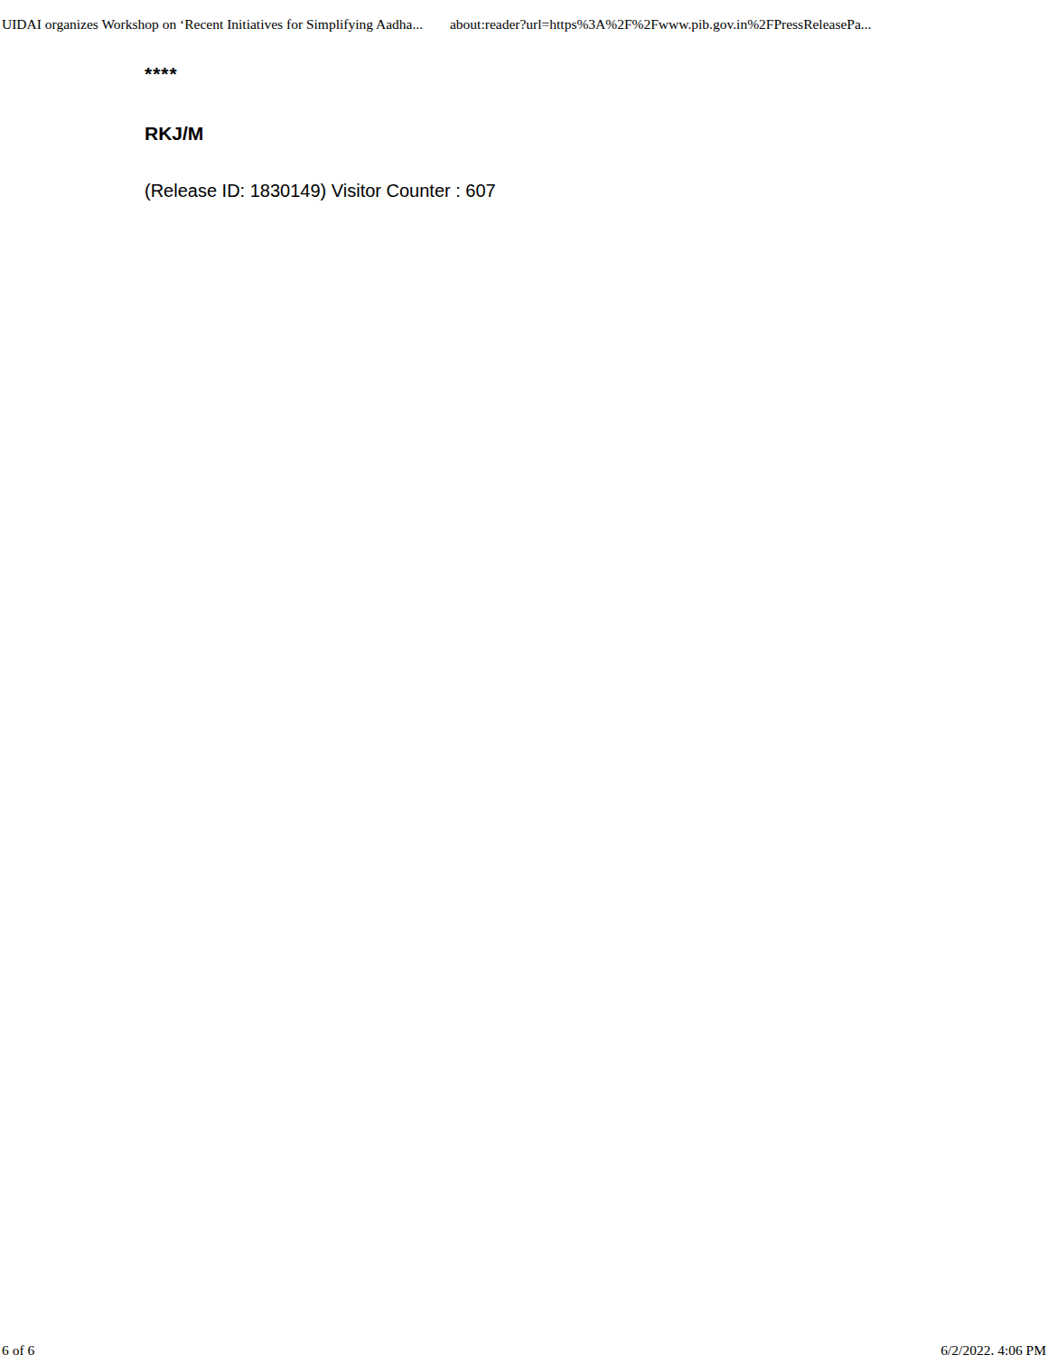UIDAI organizes Workshop on ‘Recent Initiatives for Simplifying Aadha... about:reader?url=https%3A%2F%2Fwww.pib.gov.in%2FPressReleasePa...
****
RKJ/M
(Release ID: 1830149) Visitor Counter : 607
6 of 6 6/2/2022, 4:06 PM